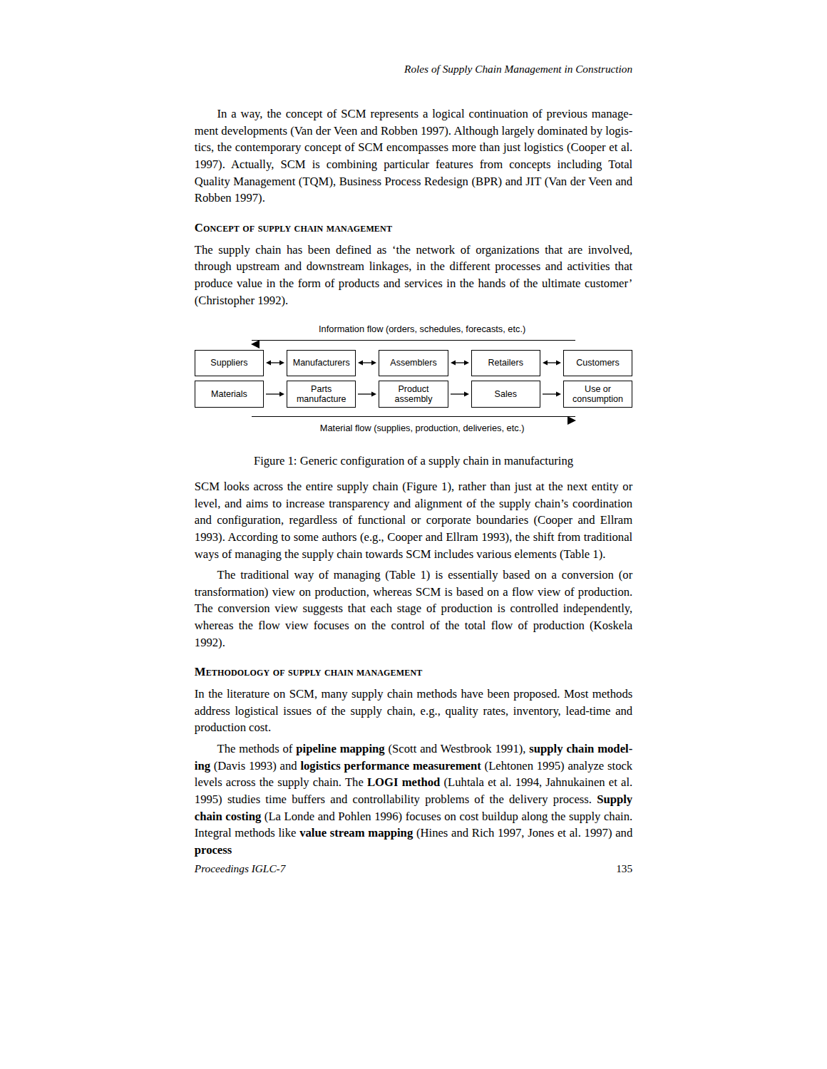Roles of Supply Chain Management in Construction
In a way, the concept of SCM represents a logical continuation of previous management developments (Van der Veen and Robben 1997). Although largely dominated by logistics, the contemporary concept of SCM encompasses more than just logistics (Cooper et al. 1997). Actually, SCM is combining particular features from concepts including Total Quality Management (TQM), Business Process Redesign (BPR) and JIT (Van der Veen and Robben 1997).
Concept of supply chain management
The supply chain has been defined as ‘the network of organizations that are involved, through upstream and downstream linkages, in the different processes and activities that produce value in the form of products and services in the hands of the ultimate customer’ (Christopher 1992).
Information flow (orders, schedules, forecasts, etc.)
| Suppliers | | Manufacturers | | Assemblers | | Retailers | | Customers |
| Materials | | Parts manufacture | | Product assembly | | Sales | | Use or consumption |
Material flow (supplies, production, deliveries, etc.)
Figure 1: Generic configuration of a supply chain in manufacturing
SCM looks across the entire supply chain (Figure 1), rather than just at the next entity or level, and aims to increase transparency and alignment of the supply chain’s coordination and configuration, regardless of functional or corporate boundaries (Cooper and Ellram 1993). According to some authors (e.g., Cooper and Ellram 1993), the shift from traditional ways of managing the supply chain towards SCM includes various elements (Table 1).
The traditional way of managing (Table 1) is essentially based on a conversion (or transformation) view on production, whereas SCM is based on a flow view of production. The conversion view suggests that each stage of production is controlled independently, whereas the flow view focuses on the control of the total flow of production (Koskela 1992).
Methodology of supply chain management
In the literature on SCM, many supply chain methods have been proposed. Most methods address logistical issues of the supply chain, e.g., quality rates, inventory, lead-time and production cost.
The methods of pipeline mapping (Scott and Westbrook 1991), supply chain modeling (Davis 1993) and logistics performance measurement (Lehtonen 1995) analyze stock levels across the supply chain. The LOGI method (Luhtala et al. 1994, Jahnukainen et al. 1995) studies time buffers and controllability problems of the delivery process. Supply chain costing (La Londe and Pohlen 1996) focuses on cost buildup along the supply chain. Integral methods like value stream mapping (Hines and Rich 1997, Jones et al. 1997) and process
Proceedings IGLC-7 135